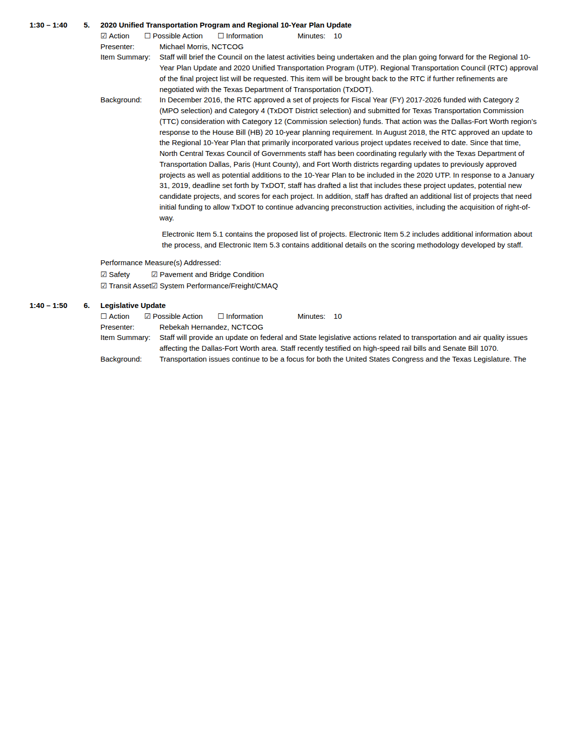| 1:30 – 1:40 | 5. | 2020 Unified Transportation Program and Regional 10-Year Plan Update ☑ Action ☐ Possible Action ☐ Information Minutes: 10 Presenter: Michael Morris, NCTCOG Item Summary: Staff will brief the Council on the latest activities being undertaken and the plan going forward for the Regional 10-Year Plan Update and 2020 Unified Transportation Program (UTP). Regional Transportation Council (RTC) approval of the final project list will be requested. This item will be brought back to the RTC if further refinements are negotiated with the Texas Department of Transportation (TxDOT). Background: In December 2016, the RTC approved a set of projects for Fiscal Year (FY) 2017-2026 funded with Category 2 (MPO selection) and Category 4 (TxDOT District selection) and submitted for Texas Transportation Commission (TTC) consideration with Category 12 (Commission selection) funds. That action was the Dallas-Fort Worth region’s response to the House Bill (HB) 20 10-year planning requirement. In August 2018, the RTC approved an update to the Regional 10-Year Plan that primarily incorporated various project updates received to date. Since that time, North Central Texas Council of Governments staff has been coordinating regularly with the Texas Department of Transportation Dallas, Paris (Hunt County), and Fort Worth districts regarding updates to previously approved projects as well as potential additions to the 10-Year Plan to be included in the 2020 UTP. In response to a January 31, 2019, deadline set forth by TxDOT, staff has drafted a list that includes these project updates, potential new candidate projects, and scores for each project. In addition, staff has drafted an additional list of projects that need initial funding to allow TxDOT to continue advancing preconstruction activities, including the acquisition of right-of-way. Electronic Item 5.1 contains the proposed list of projects. Electronic Item 5.2 includes additional information about the process, and Electronic Item 5.3 contains additional details on the scoring methodology developed by staff. Performance Measure(s) Addressed: / ☑ Safety / ☑ Pavement and Bridge Condition / / ☑ Transit Asset / ☑ System Performance/Freight/CMAQ / |
| 1:40 – 1:50 | 6. | Legislative Update ☐ Action ☑ Possible Action ☐ Information Minutes: 10 Presenter: Rebekah Hernandez, NCTCOG Item Summary: Staff will provide an update on federal and State legislative actions related to transportation and air quality issues affecting the Dallas-Fort Worth area. Staff recently testified on high-speed rail bills and Senate Bill 1070. Background: Transportation issues continue to be a focus for both the United States Congress and the Texas Legislature. The |